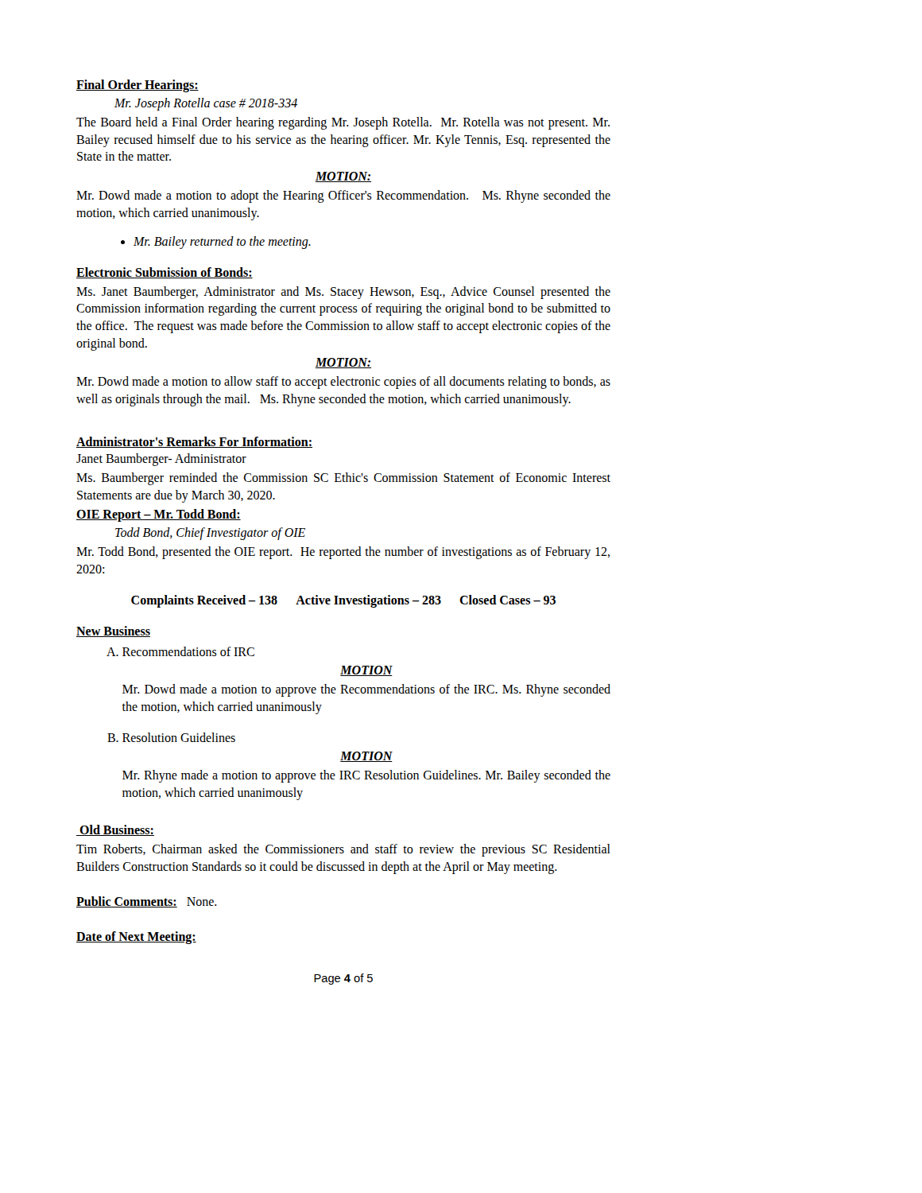Final Order Hearings:
Mr. Joseph Rotella case # 2018-334
The Board held a Final Order hearing regarding Mr. Joseph Rotella. Mr. Rotella was not present. Mr. Bailey recused himself due to his service as the hearing officer. Mr. Kyle Tennis, Esq. represented the State in the matter.
MOTION:
Mr. Dowd made a motion to adopt the Hearing Officer's Recommendation. Ms. Rhyne seconded the motion, which carried unanimously.
Mr. Bailey returned to the meeting.
Electronic Submission of Bonds:
Ms. Janet Baumberger, Administrator and Ms. Stacey Hewson, Esq., Advice Counsel presented the Commission information regarding the current process of requiring the original bond to be submitted to the office. The request was made before the Commission to allow staff to accept electronic copies of the original bond.
MOTION:
Mr. Dowd made a motion to allow staff to accept electronic copies of all documents relating to bonds, as well as originals through the mail. Ms. Rhyne seconded the motion, which carried unanimously.
Administrator's Remarks For Information:
Janet Baumberger- Administrator
Ms. Baumberger reminded the Commission SC Ethic's Commission Statement of Economic Interest Statements are due by March 30, 2020.
OIE Report – Mr. Todd Bond:
Todd Bond, Chief Investigator of OIE
Mr. Todd Bond, presented the OIE report. He reported the number of investigations as of February 12, 2020:
Complaints Received – 138 Active Investigations – 283 Closed Cases – 93
New Business
Recommendations of IRC
MOTION
Mr. Dowd made a motion to approve the Recommendations of the IRC. Ms. Rhyne seconded the motion, which carried unanimously
Resolution Guidelines
MOTION
Mr. Rhyne made a motion to approve the IRC Resolution Guidelines. Mr. Bailey seconded the motion, which carried unanimously
Old Business:
Tim Roberts, Chairman asked the Commissioners and staff to review the previous SC Residential Builders Construction Standards so it could be discussed in depth at the April or May meeting.
Public Comments:
None.
Date of Next Meeting:
Page 4 of 5